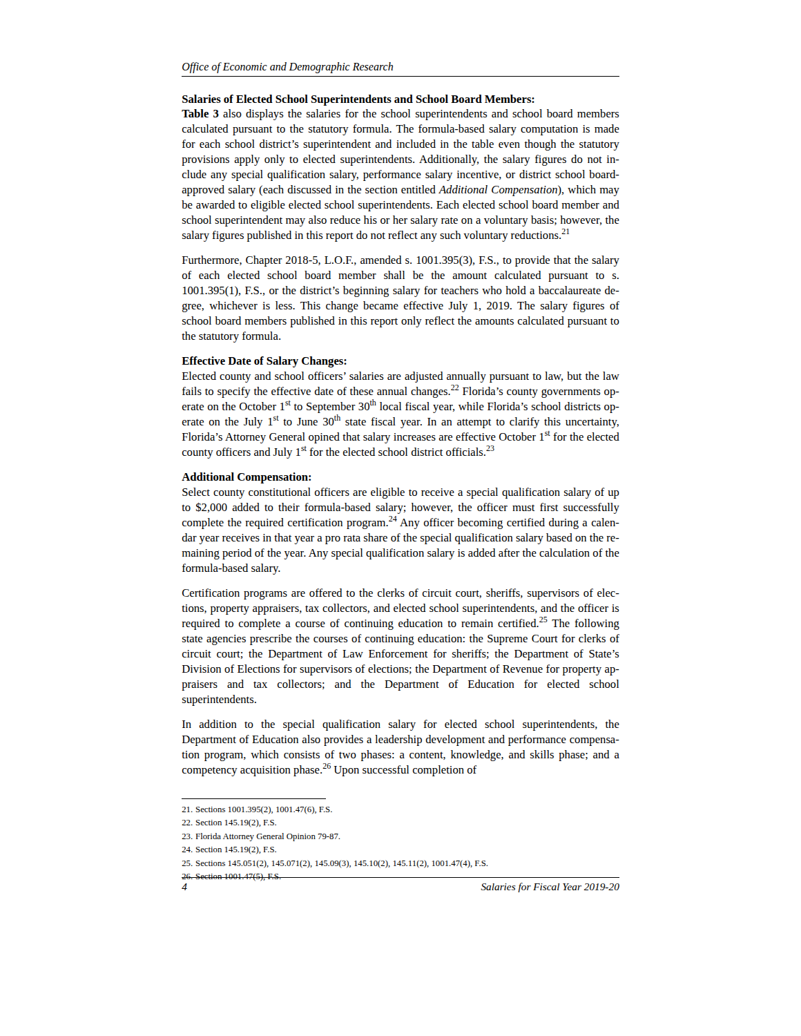Office of Economic and Demographic Research
Salaries of Elected School Superintendents and School Board Members:
Table 3 also displays the salaries for the school superintendents and school board members calculated pursuant to the statutory formula. The formula-based salary computation is made for each school district’s superintendent and included in the table even though the statutory provisions apply only to elected superintendents. Additionally, the salary figures do not include any special qualification salary, performance salary incentive, or district school board-approved salary (each discussed in the section entitled Additional Compensation), which may be awarded to eligible elected school superintendents. Each elected school board member and school superintendent may also reduce his or her salary rate on a voluntary basis; however, the salary figures published in this report do not reflect any such voluntary reductions.21
Furthermore, Chapter 2018-5, L.O.F., amended s. 1001.395(3), F.S., to provide that the salary of each elected school board member shall be the amount calculated pursuant to s. 1001.395(1), F.S., or the district’s beginning salary for teachers who hold a baccalaureate degree, whichever is less. This change became effective July 1, 2019. The salary figures of school board members published in this report only reflect the amounts calculated pursuant to the statutory formula.
Effective Date of Salary Changes:
Elected county and school officers’ salaries are adjusted annually pursuant to law, but the law fails to specify the effective date of these annual changes.22 Florida’s county governments operate on the October 1st to September 30th local fiscal year, while Florida’s school districts operate on the July 1st to June 30th state fiscal year. In an attempt to clarify this uncertainty, Florida’s Attorney General opined that salary increases are effective October 1st for the elected county officers and July 1st for the elected school district officials.23
Additional Compensation:
Select county constitutional officers are eligible to receive a special qualification salary of up to $2,000 added to their formula-based salary; however, the officer must first successfully complete the required certification program.24 Any officer becoming certified during a calendar year receives in that year a pro rata share of the special qualification salary based on the remaining period of the year. Any special qualification salary is added after the calculation of the formula-based salary.
Certification programs are offered to the clerks of circuit court, sheriffs, supervisors of elections, property appraisers, tax collectors, and elected school superintendents, and the officer is required to complete a course of continuing education to remain certified.25 The following state agencies prescribe the courses of continuing education: the Supreme Court for clerks of circuit court; the Department of Law Enforcement for sheriffs; the Department of State’s Division of Elections for supervisors of elections; the Department of Revenue for property appraisers and tax collectors; and the Department of Education for elected school superintendents.
In addition to the special qualification salary for elected school superintendents, the Department of Education also provides a leadership development and performance compensation program, which consists of two phases: a content, knowledge, and skills phase; and a competency acquisition phase.26 Upon successful completion of
21. Sections 1001.395(2), 1001.47(6), F.S.
22. Section 145.19(2), F.S.
23. Florida Attorney General Opinion 79-87.
24. Section 145.19(2), F.S.
25. Sections 145.051(2), 145.071(2), 145.09(3), 145.10(2), 145.11(2), 1001.47(4), F.S.
26. Section 1001.47(5), F.S.
4 Salaries for Fiscal Year 2019-20